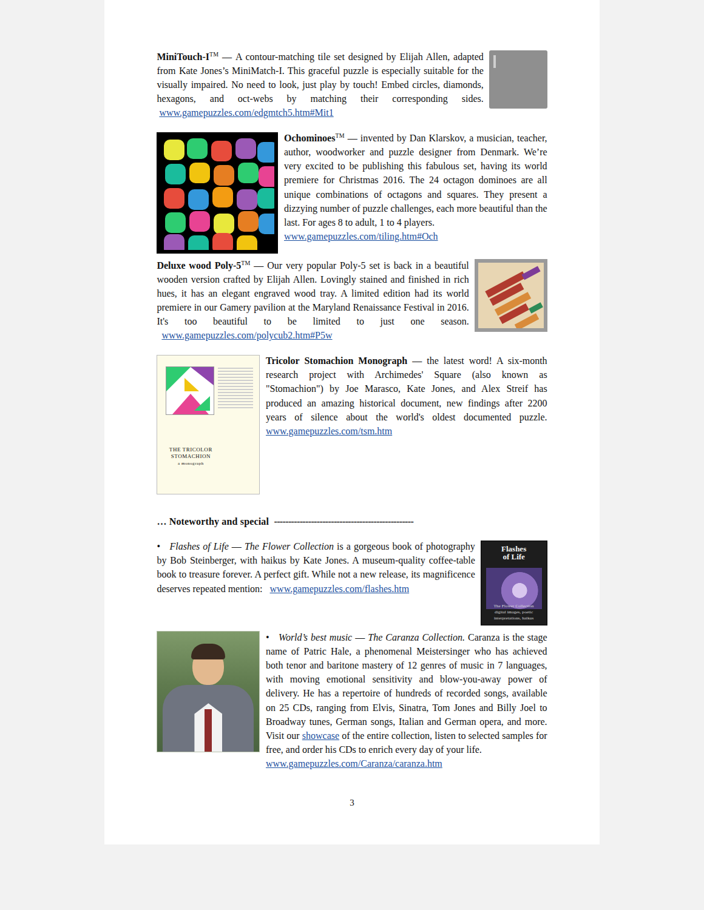MiniTouch-I TM — A contour-matching tile set designed by Elijah Allen, adapted from Kate Jones’s MiniMatch-I. This graceful puzzle is especially suitable for the visually impaired. No need to look, just play by touch! Embed circles, diamonds, hexagons, and oct-webs by matching their corresponding sides. www.gamepuzzles.com/edgmtch5.htm#Mit1
Ochominoes TM — invented by Dan Klarskov, a musician, teacher, author, woodworker and puzzle designer from Denmark. We’re very excited to be publishing this fabulous set, having its world premiere for Christmas 2016. The 24 octagon dominoes are all unique combinations of octagons and squares. They present a dizzying number of puzzle challenges, each more beautiful than the last. For ages 8 to adult, 1 to 4 players.
www.gamepuzzles.com/tiling.htm#Och
Deluxe wood Poly-5 TM — Our very popular Poly-5 set is back in a beautiful wooden version crafted by Elijah Allen. Lovingly stained and finished in rich hues, it has an elegant engraved wood tray. A limited edition had its world premiere in our Gamery pavilion at the Maryland Renaissance Festival in 2016. It's too beautiful to be limited to just one season. www.gamepuzzles.com/polycub2.htm#P5w
THE TRICOLOR
STOMACHION
a monograph
Tricolor Stomachion Monograph — the latest word! A six-month research project with Archimedes' Square (also known as "Stomachion") by Joe Marasco, Kate Jones, and Alex Streif has produced an amazing historical document, new findings after 2200 years of silence about the world's oldest documented puzzle. www.gamepuzzles.com/tsm.htm
… Noteworthy and special -------------------------------------------------
Flashes
of Life
The Flower Collection
digital images, poetic interpretations, haikus
• Flashes of Life — The Flower Collection is a gorgeous book of photography by Bob Steinberger, with haikus by Kate Jones. A museum-quality coffee-table book to treasure forever. A perfect gift. While not a new release, its magnificence deserves repeated mention: www.gamepuzzles.com/flashes.htm
• World’s best music — The Caranza Collection. Caranza is the stage name of Patric Hale, a phenomenal Meistersinger who has achieved both tenor and baritone mastery of 12 genres of music in 7 languages, with moving emotional sensitivity and blow-you-away power of delivery. He has a repertoire of hundreds of recorded songs, available on 25 CDs, ranging from Elvis, Sinatra, Tom Jones and Billy Joel to Broadway tunes, German songs, Italian and German opera, and more. Visit our showcase of the entire collection, listen to selected samples for free, and order his CDs to enrich every day of your life.
www.gamepuzzles.com/Caranza/caranza.htm
3